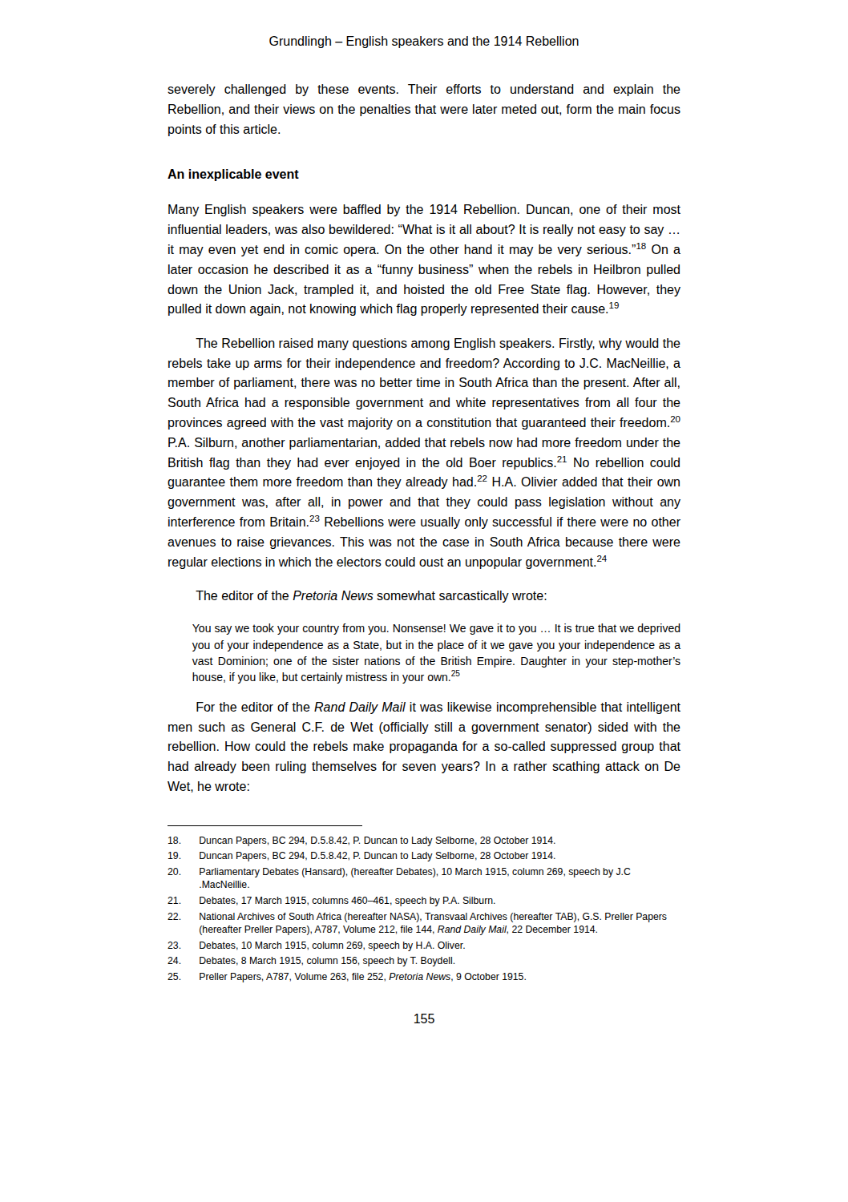Grundlingh – English speakers and the 1914 Rebellion
severely challenged by these events. Their efforts to understand and explain the Rebellion, and their views on the penalties that were later meted out, form the main focus points of this article.
An inexplicable event
Many English speakers were baffled by the 1914 Rebellion. Duncan, one of their most influential leaders, was also bewildered: “What is it all about? It is really not easy to say … it may even yet end in comic opera. On the other hand it may be very serious.”18 On a later occasion he described it as a “funny business” when the rebels in Heilbron pulled down the Union Jack, trampled it, and hoisted the old Free State flag. However, they pulled it down again, not knowing which flag properly represented their cause.19
The Rebellion raised many questions among English speakers. Firstly, why would the rebels take up arms for their independence and freedom? According to J.C. MacNeillie, a member of parliament, there was no better time in South Africa than the present. After all, South Africa had a responsible government and white representatives from all four the provinces agreed with the vast majority on a constitution that guaranteed their freedom.20 P.A. Silburn, another parliamentarian, added that rebels now had more freedom under the British flag than they had ever enjoyed in the old Boer republics.21 No rebellion could guarantee them more freedom than they already had.22 H.A. Olivier added that their own government was, after all, in power and that they could pass legislation without any interference from Britain.23 Rebellions were usually only successful if there were no other avenues to raise grievances. This was not the case in South Africa because there were regular elections in which the electors could oust an unpopular government.24
The editor of the Pretoria News somewhat sarcastically wrote:
You say we took your country from you. Nonsense! We gave it to you … It is true that we deprived you of your independence as a State, but in the place of it we gave you your independence as a vast Dominion; one of the sister nations of the British Empire. Daughter in your step-mother’s house, if you like, but certainly mistress in your own.25
For the editor of the Rand Daily Mail it was likewise incomprehensible that intelligent men such as General C.F. de Wet (officially still a government senator) sided with the rebellion. How could the rebels make propaganda for a so-called suppressed group that had already been ruling themselves for seven years? In a rather scathing attack on De Wet, he wrote:
18. Duncan Papers, BC 294, D.5.8.42, P. Duncan to Lady Selborne, 28 October 1914.
19. Duncan Papers, BC 294, D.5.8.42, P. Duncan to Lady Selborne, 28 October 1914.
20. Parliamentary Debates (Hansard), (hereafter Debates), 10 March 1915, column 269, speech by J.C .MacNeillie.
21. Debates, 17 March 1915, columns 460–461, speech by P.A. Silburn.
22. National Archives of South Africa (hereafter NASA), Transvaal Archives (hereafter TAB), G.S. Preller Papers (hereafter Preller Papers), A787, Volume 212, file 144, Rand Daily Mail, 22 December 1914.
23. Debates, 10 March 1915, column 269, speech by H.A. Oliver.
24. Debates, 8 March 1915, column 156, speech by T. Boydell.
25. Preller Papers, A787, Volume 263, file 252, Pretoria News, 9 October 1915.
155